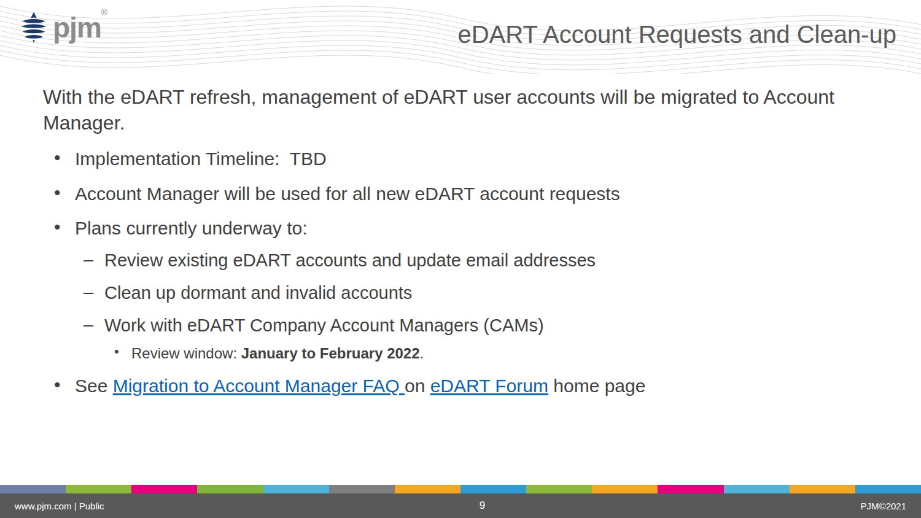pjm®
eDART Account Requests and Clean-up
With the eDART refresh, management of eDART user accounts will be migrated to Account Manager.
Implementation Timeline: TBD
Account Manager will be used for all new eDART account requests
Plans currently underway to:
Review existing eDART accounts and update email addresses
Clean up dormant and invalid accounts
Work with eDART Company Account Managers (CAMs)
Review window: January to February 2022.
See Migration to Account Manager FAQ on eDART Forum home page
www.pjm.com | Public
9
PJM©2021